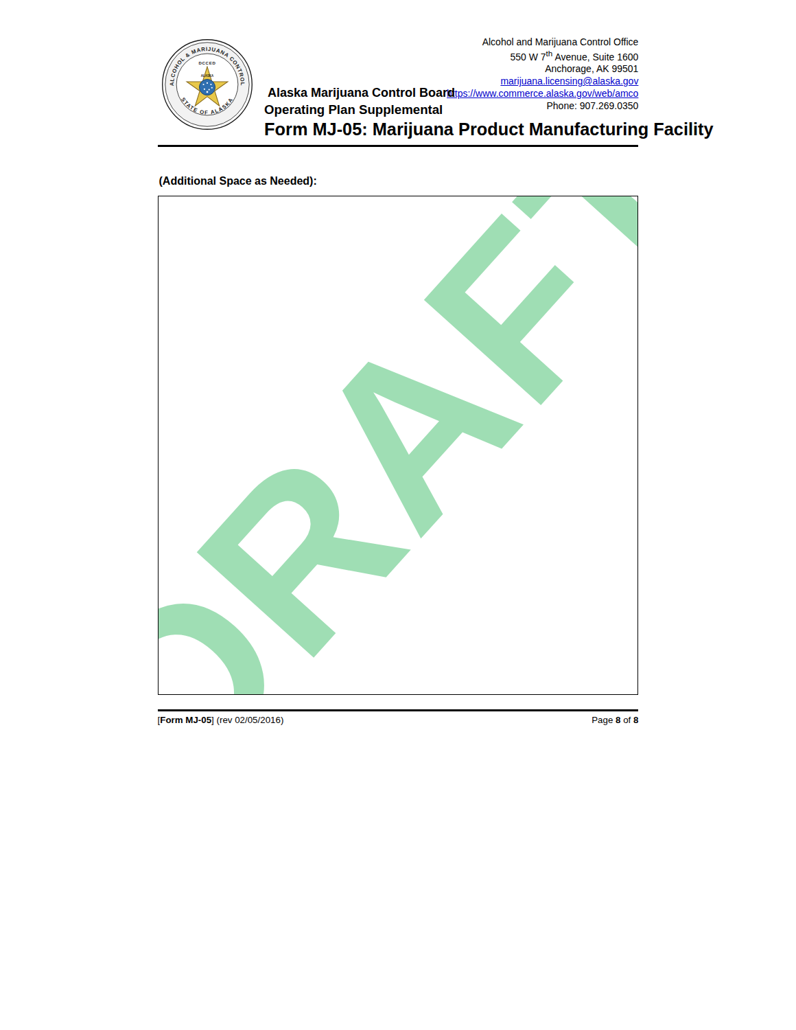ALCOHOL & MARIJUANA CONTROL STATE OF ALASKA DCCED ALASKA
Alcohol and Marijuana Control Office
550 W 7th Avenue, Suite 1600
Anchorage, AK 99501
marijuana.licensing@alaska.gov
https://www.commerce.alaska.gov/web/amco
Phone: 907.269.0350
Alaska Marijuana Control Board
Operating Plan Supplemental
Form MJ-05: Marijuana Product Manufacturing Facility
(Additional Space as Needed):
DRAFT
[Form MJ-05] (rev 02/05/2016)
Page 8 of 8